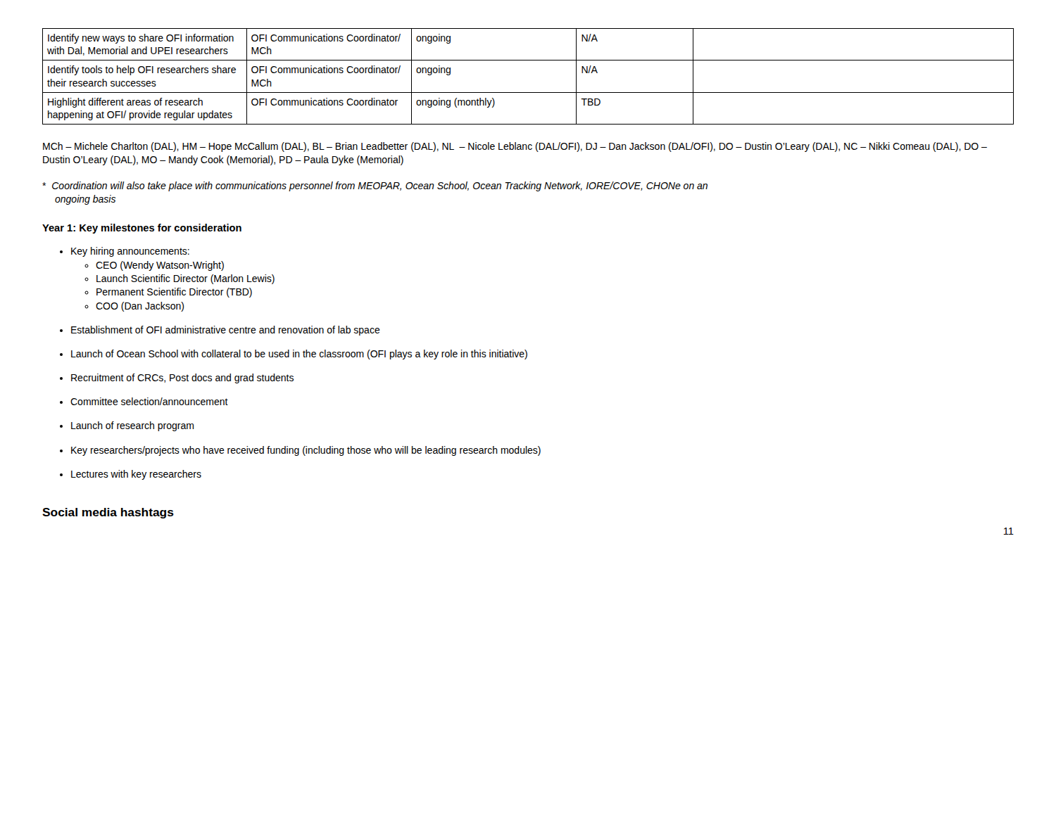| Identify new ways to share OFI information with Dal, Memorial and UPEI researchers | OFI Communications Coordinator/ MCh | ongoing | N/A | |
| Identify tools to help OFI researchers share their research successes | OFI Communications Coordinator/ MCh | ongoing | N/A | |
| Highlight different areas of research happening at OFI/ provide regular updates | OFI Communications Coordinator | ongoing (monthly) | TBD | |
MCh – Michele Charlton (DAL), HM – Hope McCallum (DAL), BL – Brian Leadbetter (DAL), NL – Nicole Leblanc (DAL/OFI), DJ – Dan Jackson (DAL/OFI), DO – Dustin O’Leary (DAL), NC – Nikki Comeau (DAL), DO – Dustin O’Leary (DAL), MO – Mandy Cook (Memorial), PD – Paula Dyke (Memorial)
* Coordination will also take place with communications personnel from MEOPAR, Ocean School, Ocean Tracking Network, IORE/COVE, CHONe on an ongoing basis
Year 1: Key milestones for consideration
Key hiring announcements:
CEO (Wendy Watson-Wright)
Launch Scientific Director (Marlon Lewis)
Permanent Scientific Director (TBD)
COO (Dan Jackson)
Establishment of OFI administrative centre and renovation of lab space
Launch of Ocean School with collateral to be used in the classroom (OFI plays a key role in this initiative)
Recruitment of CRCs, Post docs and grad students
Committee selection/announcement
Launch of research program
Key researchers/projects who have received funding (including those who will be leading research modules)
Lectures with key researchers
Social media hashtags
11